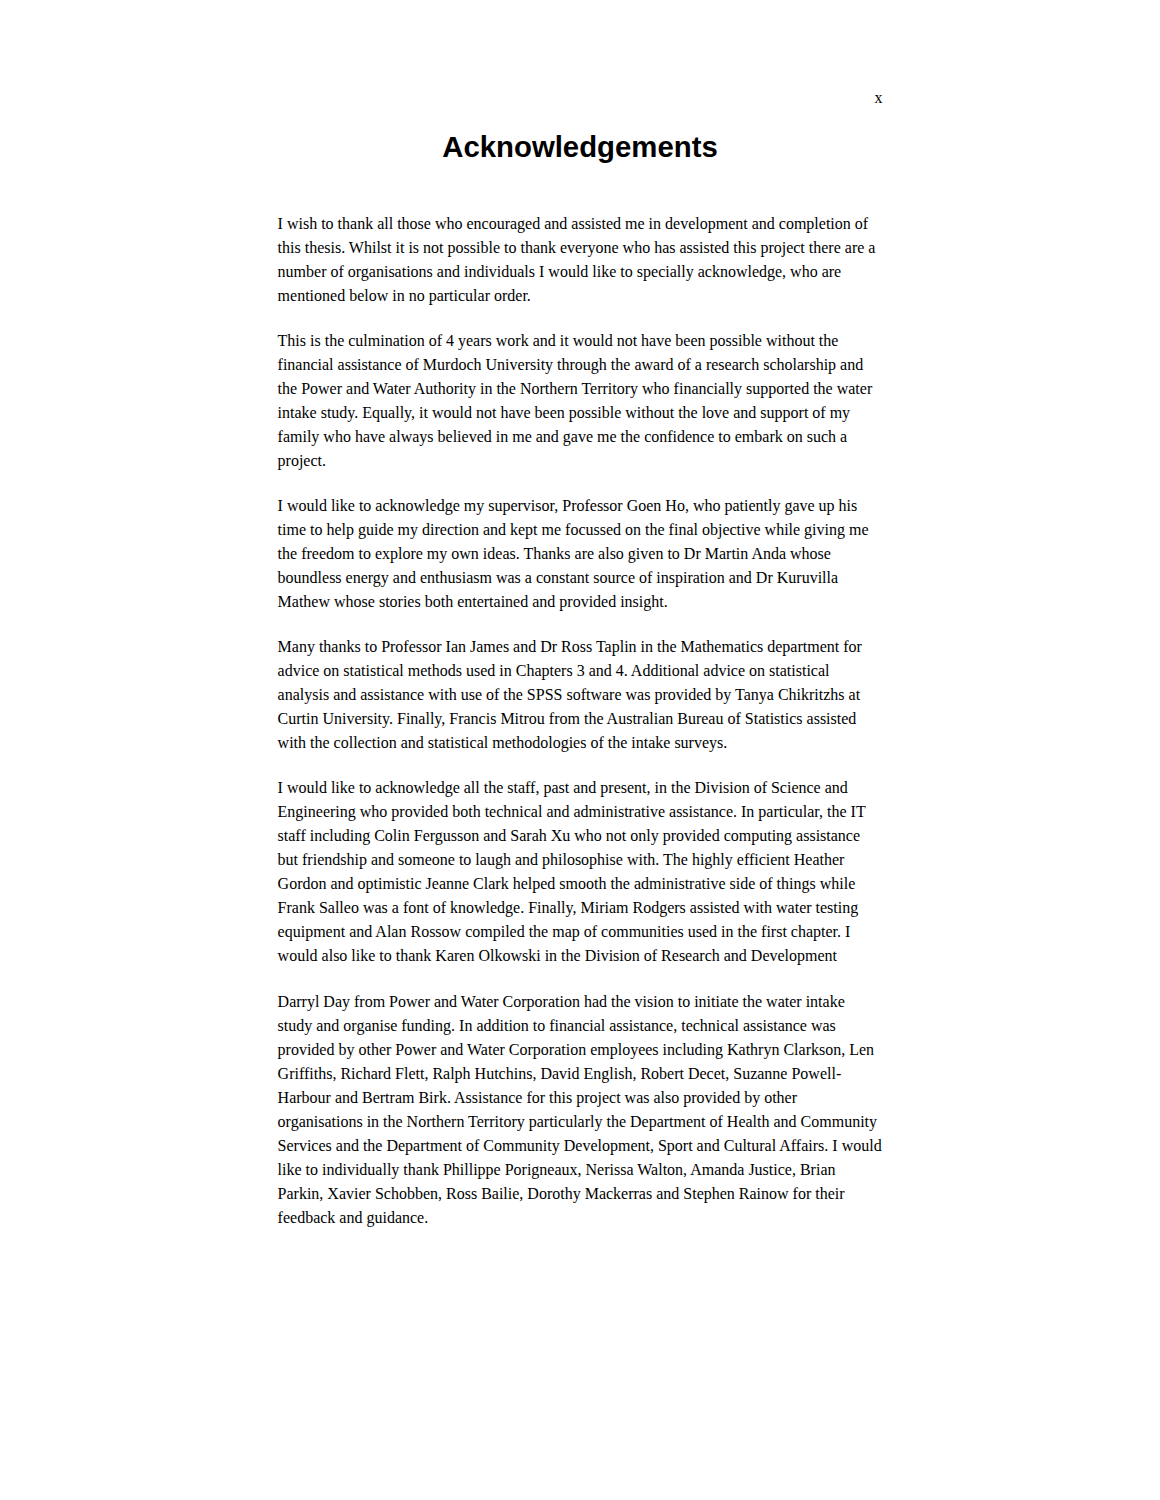x
Acknowledgements
I wish to thank all those who encouraged and assisted me in development and completion of this thesis. Whilst it is not possible to thank everyone who has assisted this project there are a number of organisations and individuals I would like to specially acknowledge, who are mentioned below in no particular order.
This is the culmination of 4 years work and it would not have been possible without the financial assistance of Murdoch University through the award of a research scholarship and the Power and Water Authority in the Northern Territory who financially supported the water intake study. Equally, it would not have been possible without the love and support of my family who have always believed in me and gave me the confidence to embark on such a project.
I would like to acknowledge my supervisor, Professor Goen Ho, who patiently gave up his time to help guide my direction and kept me focussed on the final objective while giving me the freedom to explore my own ideas. Thanks are also given to Dr Martin Anda whose boundless energy and enthusiasm was a constant source of inspiration and Dr Kuruvilla Mathew whose stories both entertained and provided insight.
Many thanks to Professor Ian James and Dr Ross Taplin in the Mathematics department for advice on statistical methods used in Chapters 3 and 4. Additional advice on statistical analysis and assistance with use of the SPSS software was provided by Tanya Chikritzhs at Curtin University. Finally, Francis Mitrou from the Australian Bureau of Statistics assisted with the collection and statistical methodologies of the intake surveys.
I would like to acknowledge all the staff, past and present, in the Division of Science and Engineering who provided both technical and administrative assistance. In particular, the IT staff including Colin Fergusson and Sarah Xu who not only provided computing assistance but friendship and someone to laugh and philosophise with. The highly efficient Heather Gordon and optimistic Jeanne Clark helped smooth the administrative side of things while Frank Salleo was a font of knowledge. Finally, Miriam Rodgers assisted with water testing equipment and Alan Rossow compiled the map of communities used in the first chapter. I would also like to thank Karen Olkowski in the Division of Research and Development
Darryl Day from Power and Water Corporation had the vision to initiate the water intake study and organise funding. In addition to financial assistance, technical assistance was provided by other Power and Water Corporation employees including Kathryn Clarkson, Len Griffiths, Richard Flett, Ralph Hutchins, David English, Robert Decet, Suzanne Powell-Harbour and Bertram Birk. Assistance for this project was also provided by other organisations in the Northern Territory particularly the Department of Health and Community Services and the Department of Community Development, Sport and Cultural Affairs. I would like to individually thank Phillippe Porigneaux, Nerissa Walton, Amanda Justice, Brian Parkin, Xavier Schobben, Ross Bailie, Dorothy Mackerras and Stephen Rainow for their feedback and guidance.